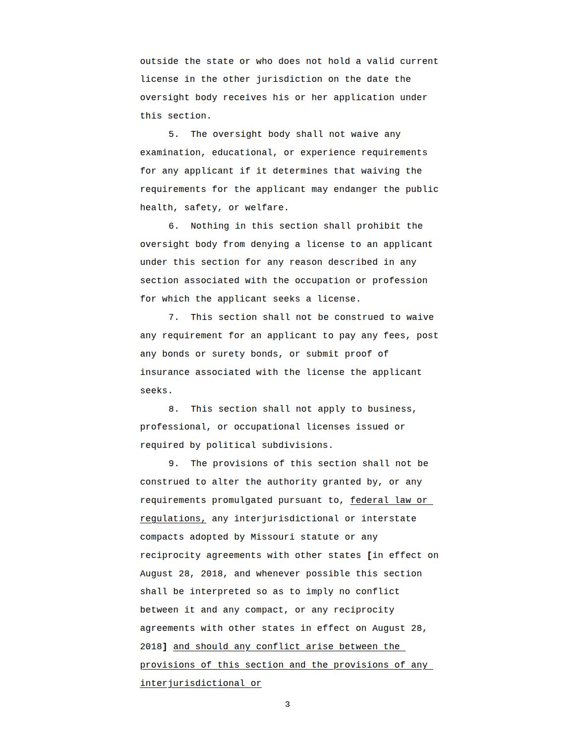outside the state or who does not hold a valid current license in the other jurisdiction on the date the oversight body receives his or her application under this section.
5. The oversight body shall not waive any examination, educational, or experience requirements for any applicant if it determines that waiving the requirements for the applicant may endanger the public health, safety, or welfare.
6. Nothing in this section shall prohibit the oversight body from denying a license to an applicant under this section for any reason described in any section associated with the occupation or profession for which the applicant seeks a license.
7. This section shall not be construed to waive any requirement for an applicant to pay any fees, post any bonds or surety bonds, or submit proof of insurance associated with the license the applicant seeks.
8. This section shall not apply to business, professional, or occupational licenses issued or required by political subdivisions.
9. The provisions of this section shall not be construed to alter the authority granted by, or any requirements promulgated pursuant to, federal law or regulations, any interjurisdictional or interstate compacts adopted by Missouri statute or any reciprocity agreements with other states [in effect on August 28, 2018, and whenever possible this section shall be interpreted so as to imply no conflict between it and any compact, or any reciprocity agreements with other states in effect on August 28, 2018] and should any conflict arise between the provisions of this section and the provisions of any interjurisdictional or
3